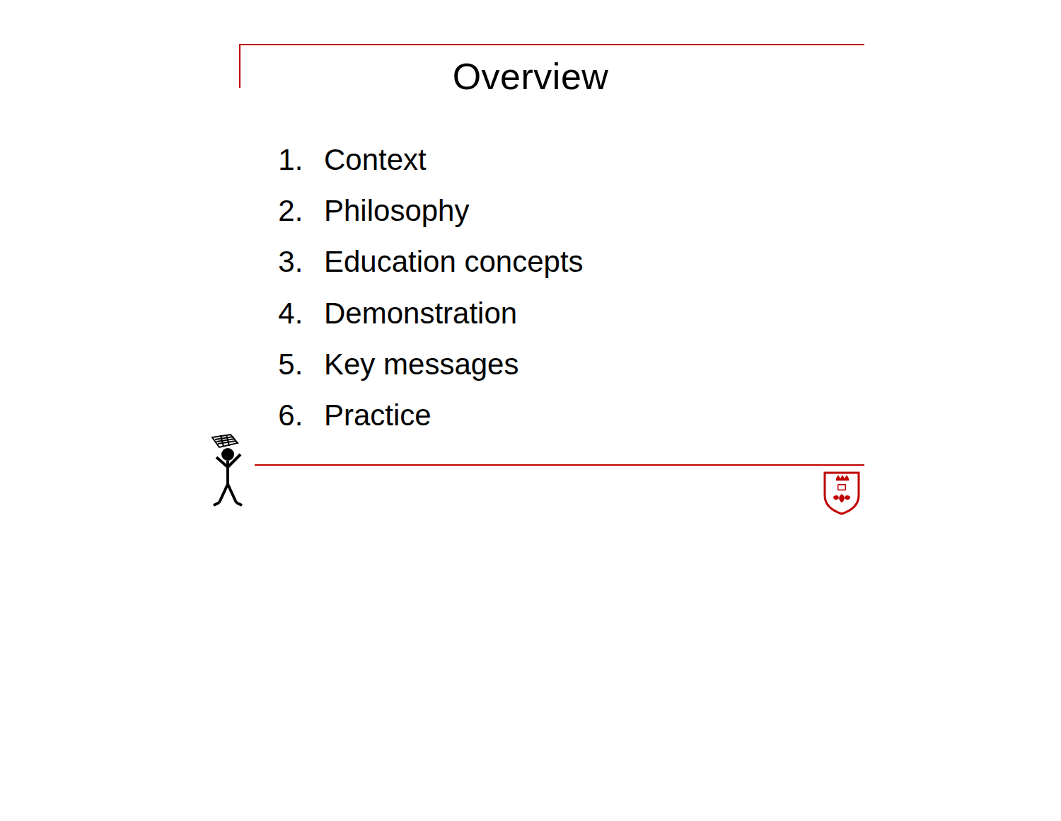Overview
Context
Philosophy
Education concepts
Demonstration
Key messages
Practice